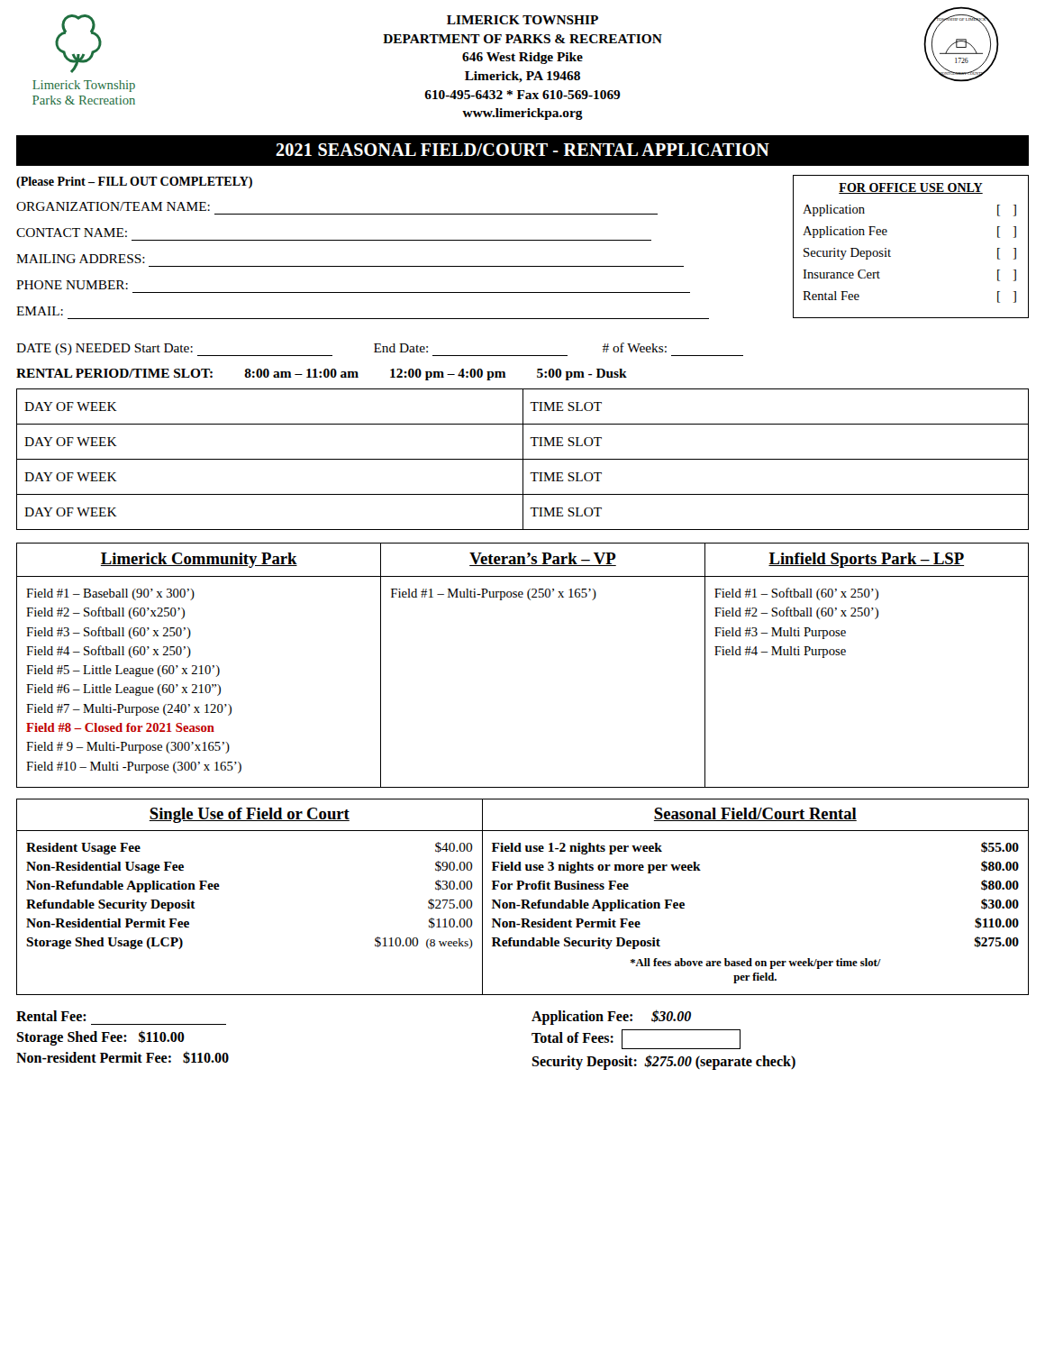Limerick Township
Parks & Recreation
LIMERICK TOWNSHIP DEPARTMENT OF PARKS & RECREATION 646 West Ridge Pike Limerick, PA 19468 610-495-6432 * Fax 610-569-1069 www.limerickpa.org
1726 TOWNSHIP OF LIMERICK MONTGOMERY COUNTY
2021 SEASONAL FIELD/COURT - RENTAL APPLICATION
(Please Print – FILL OUT COMPLETELY)
ORGANIZATION/TEAM NAME:
CONTACT NAME:
MAILING ADDRESS:
PHONE NUMBER:
EMAIL:
FOR OFFICE USE ONLY
Application[ ]
Application Fee[ ]
Security Deposit[ ]
Insurance Cert[ ]
Rental Fee[ ]
DATE (S) NEEDED Start Date: End Date: # of Weeks:
RENTAL PERIOD/TIME SLOT: 8:00 am – 11:00 am 12:00 pm – 4:00 pm 5:00 pm - Dusk
| DAY OF WEEK | TIME SLOT |
| DAY OF WEEK | TIME SLOT |
| DAY OF WEEK | TIME SLOT |
| DAY OF WEEK | TIME SLOT |
| Limerick Community Park | Veteran’s Park – VP | Linfield Sports Park – LSP |
| --- | --- | --- |
| Field #1 – Baseball (90’ x 300’) Field #2 – Softball (60’x250’) Field #3 – Softball (60’ x 250’) Field #4 – Softball (60’ x 250’) Field #5 – Little League (60’ x 210’) Field #6 – Little League (60’ x 210”) Field #7 – Multi-Purpose (240’ x 120’) Field #8 – Closed for 2021 Season Field # 9 – Multi-Purpose (300’x165’) Field #10 – Multi -Purpose (300’ x 165’) | Field #1 – Multi-Purpose (250’ x 165’) | Field #1 – Softball (60’ x 250’) Field #2 – Softball (60’ x 250’) Field #3 – Multi Purpose Field #4 – Multi Purpose |
| Single Use of Field or Court | Seasonal Field/Court Rental |
| --- | --- |
| Resident Usage Fee $40.00 Non-Residential Usage Fee $90.00 Non-Refundable Application Fee $30.00 Refundable Security Deposit $275.00 Non-Residential Permit Fee $110.00 Storage Shed Usage (LCP) $110.00 (8 weeks) | Field use 1-2 nights per week $55.00 Field use 3 nights or more per week $80.00 For Profit Business Fee $80.00 Non-Refundable Application Fee $30.00 Non-Resident Permit Fee $110.00 Refundable Security Deposit $275.00 *All fees above are based on per week/per time slot/ per field. |
Rental Fee:
Storage Shed Fee: $110.00
Non-resident Permit Fee: $110.00
Application Fee: $30.00
Total of Fees:
Security Deposit: $275.00 (separate check)